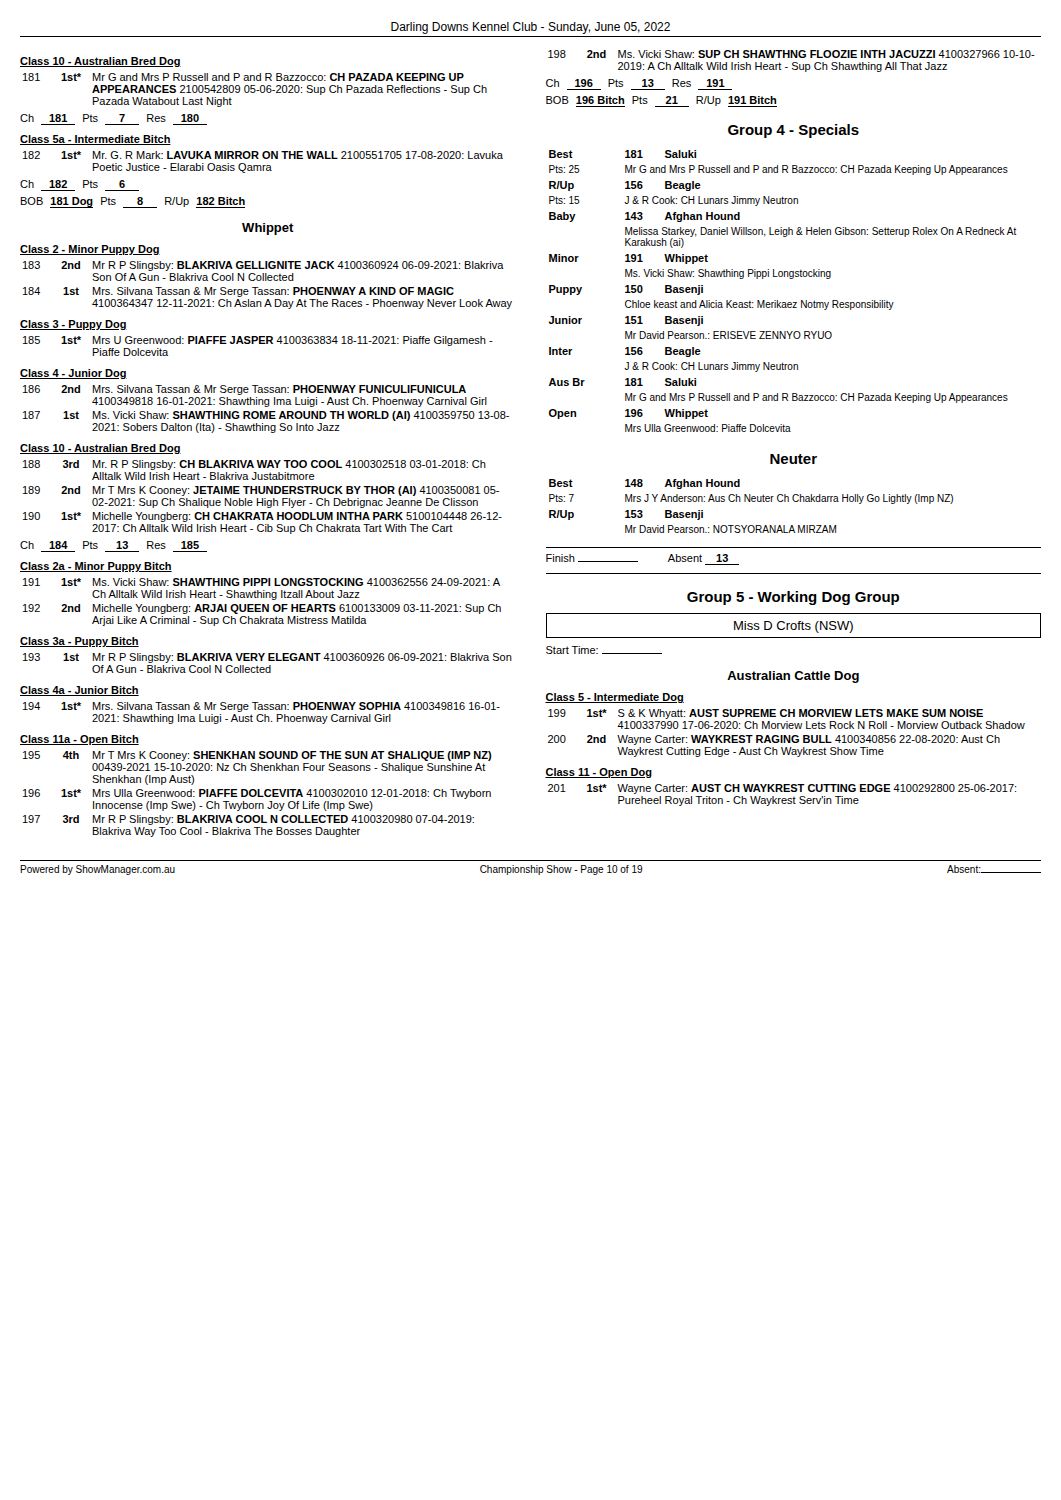Darling Downs Kennel Club - Sunday, June 05, 2022
Class 10 - Australian Bred Dog
| 181 | 1st* | Mr G and Mrs P Russell and P and R Bazzocco: CH PAZADA KEEPING UP APPEARANCES 2100542809 05-06-2020: Sup Ch Pazada Reflections - Sup Ch Pazada Watabout Last Night |
Ch 181 Pts 7 Res 180
Class 5a - Intermediate Bitch
| 182 | 1st* | Mr. G. R Mark: LAVUKA MIRROR ON THE WALL 2100551705 17-08-2020: Lavuka Poetic Justice - Elarabi Oasis Qamra |
Ch 182 Pts 6
BOB 181 Dog Pts 8 R/Up 182 Bitch
Whippet
Class 2 - Minor Puppy Dog
| 183 | 2nd | Mr R P Slingsby: BLAKRIVA GELLIGNITE JACK 4100360924 06-09-2021: Blakriva Son Of A Gun - Blakriva Cool N Collected |
| 184 | 1st | Mrs. Silvana Tassan & Mr Serge Tassan: PHOENWAY A KIND OF MAGIC 4100364347 12-11-2021: Ch Aslan A Day At The Races - Phoenway Never Look Away |
Class 3 - Puppy Dog
| 185 | 1st* | Mrs U Greenwood: PIAFFE JASPER 4100363834 18-11-2021: Piaffe Gilgamesh - Piaffe Dolcevita |
Class 4 - Junior Dog
| 186 | 2nd | Mrs. Silvana Tassan & Mr Serge Tassan: PHOENWAY FUNICULIFUNICULA 4100349818 16-01-2021: Shawthing Ima Luigi - Aust Ch. Phoenway Carnival Girl |
| 187 | 1st | Ms. Vicki Shaw: SHAWTHING ROME AROUND TH WORLD (AI) 4100359750 13-08-2021: Sobers Dalton (Ita) - Shawthing So Into Jazz |
Class 10 - Australian Bred Dog
| 188 | 3rd | Mr. R P Slingsby: CH BLAKRIVA WAY TOO COOL 4100302518 03-01-2018: Ch Alltalk Wild Irish Heart - Blakriva Justabitmore |
| 189 | 2nd | Mr T Mrs K Cooney: JETAIME THUNDERSTRUCK BY THOR (AI) 4100350081 05-02-2021: Sup Ch Shalique Noble High Flyer - Ch Debrignac Jeanne De Clisson |
| 190 | 1st* | Michelle Youngberg: CH CHAKRATA HOODLUM INTHA PARK 5100104448 26-12-2017: Ch Alltalk Wild Irish Heart - Cib Sup Ch Chakrata Tart With The Cart |
Ch 184 Pts 13 Res 185
Class 2a - Minor Puppy Bitch
| 191 | 1st* | Ms. Vicki Shaw: SHAWTHING PIPPI LONGSTOCKING 4100362556 24-09-2021: A Ch Alltalk Wild Irish Heart - Shawthing Itzall About Jazz |
| 192 | 2nd | Michelle Youngberg: ARJAI QUEEN OF HEARTS 6100133009 03-11-2021: Sup Ch Arjai Like A Criminal - Sup Ch Chakrata Mistress Matilda |
Class 3a - Puppy Bitch
| 193 | 1st | Mr R P Slingsby: BLAKRIVA VERY ELEGANT 4100360926 06-09-2021: Blakriva Son Of A Gun - Blakriva Cool N Collected |
Class 4a - Junior Bitch
| 194 | 1st* | Mrs. Silvana Tassan & Mr Serge Tassan: PHOENWAY SOPHIA 4100349816 16-01-2021: Shawthing Ima Luigi - Aust Ch. Phoenway Carnival Girl |
Class 11a - Open Bitch
| 195 | 4th | Mr T Mrs K Cooney: SHENKHAN SOUND OF THE SUN AT SHALIQUE (IMP NZ) 00439-2021 15-10-2020: Nz Ch Shenkhan Four Seasons - Shalique Sunshine At Shenkhan (Imp Aust) |
| 196 | 1st* | Mrs Ulla Greenwood: PIAFFE DOLCEVITA 4100302010 12-01-2018: Ch Twyborn Innocense (Imp Swe) - Ch Twyborn Joy Of Life (Imp Swe) |
| 197 | 3rd | Mr R P Slingsby: BLAKRIVA COOL N COLLECTED 4100320980 07-04-2019: Blakriva Way Too Cool - Blakriva The Bosses Daughter |
| 198 | 2nd | Ms. Vicki Shaw: SUP CH SHAWTHNG FLOOZIE INTH JACUZZI 4100327966 10-10-2019: A Ch Alltalk Wild Irish Heart - Sup Ch Shawthing All That Jazz |
Ch 196 Pts 13 Res 191
BOB 196 Bitch Pts 21 R/Up 191 Bitch
Group 4 - Specials
| Best | 181 | Saluki |
| Pts: 25 | Mr G and Mrs P Russell and P and R Bazzocco: CH Pazada Keeping Up Appearances |
| R/Up | 156 | Beagle |
| Pts: 15 | J & R Cook: CH Lunars Jimmy Neutron |
| Baby | 143 | Afghan Hound |
| | Melissa Starkey, Daniel Willson, Leigh & Helen Gibson: Setterup Rolex On A Redneck At Karakush (ai) |
| Minor | 191 | Whippet |
| | Ms. Vicki Shaw: Shawthing Pippi Longstocking |
| Puppy | 150 | Basenji |
| | Chloe keast and Alicia Keast: Merikaez Notmy Responsibility |
| Junior | 151 | Basenji |
| | Mr David Pearson.: ERISEVE ZENNYO RYUO |
| Inter | 156 | Beagle |
| | J & R Cook: CH Lunars Jimmy Neutron |
| Aus Br | 181 | Saluki |
| | Mr G and Mrs P Russell and P and R Bazzocco: CH Pazada Keeping Up Appearances |
| Open | 196 | Whippet |
| | Mrs Ulla Greenwood: Piaffe Dolcevita |
Neuter
| Best | 148 | Afghan Hound |
| Pts: 7 | Mrs J Y Anderson: Aus Ch Neuter Ch Chakdarra Holly Go Lightly (Imp NZ) |
| R/Up | 153 | Basenji |
| | Mr David Pearson.: NOTSYORANALA MIRZAM |
Finish Absent 13
Group 5 - Working Dog Group
Miss D Crofts (NSW)
Start Time:
Australian Cattle Dog
Class 5 - Intermediate Dog
| 199 | 1st* | S & K Whyatt: AUST SUPREME CH MORVIEW LETS MAKE SUM NOISE 4100337990 17-06-2020: Ch Morview Lets Rock N Roll - Morview Outback Shadow |
| 200 | 2nd | Wayne Carter: WAYKREST RAGING BULL 4100340856 22-08-2020: Aust Ch Waykrest Cutting Edge - Aust Ch Waykrest Show Time |
Class 11 - Open Dog
| 201 | 1st* | Wayne Carter: AUST CH WAYKREST CUTTING EDGE 4100292800 25-06-2017: Pureheel Royal Triton - Ch Waykrest Serv'in Time |
Powered by ShowManager.com.au
Championship Show - Page 10 of 19
Absent: